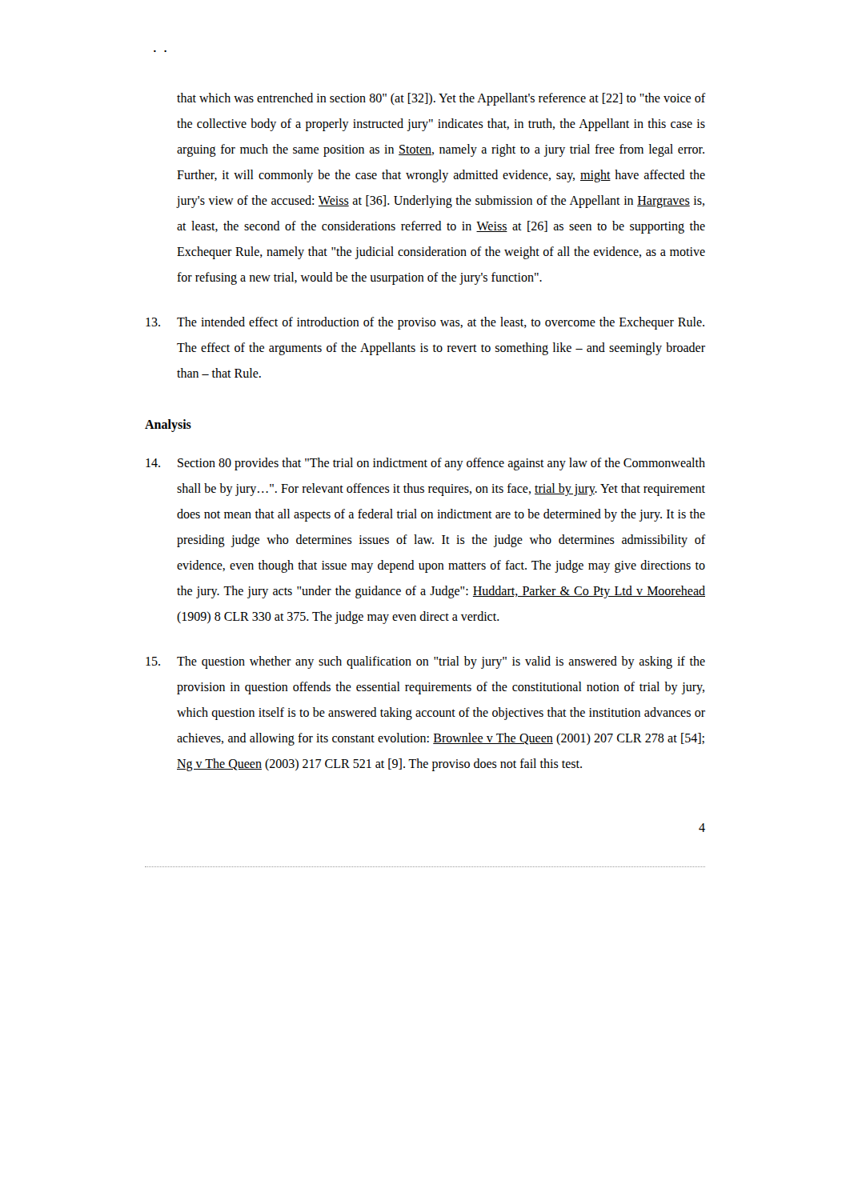. .
that which was entrenched in section 80" (at [32]). Yet the Appellant's reference at [22] to "the voice of the collective body of a properly instructed jury" indicates that, in truth, the Appellant in this case is arguing for much the same position as in Stoten, namely a right to a jury trial free from legal error. Further, it will commonly be the case that wrongly admitted evidence, say, might have affected the jury's view of the accused: Weiss at [36]. Underlying the submission of the Appellant in Hargraves is, at least, the second of the considerations referred to in Weiss at [26] as seen to be supporting the Exchequer Rule, namely that "the judicial consideration of the weight of all the evidence, as a motive for refusing a new trial, would be the usurpation of the jury's function".
13.
The intended effect of introduction of the proviso was, at the least, to overcome the Exchequer Rule. The effect of the arguments of the Appellants is to revert to something like – and seemingly broader than – that Rule.
Analysis
14.
Section 80 provides that "The trial on indictment of any offence against any law of the Commonwealth shall be by jury…". For relevant offences it thus requires, on its face, trial by jury. Yet that requirement does not mean that all aspects of a federal trial on indictment are to be determined by the jury. It is the presiding judge who determines issues of law. It is the judge who determines admissibility of evidence, even though that issue may depend upon matters of fact. The judge may give directions to the jury. The jury acts "under the guidance of a Judge": Huddart, Parker & Co Pty Ltd v Moorehead (1909) 8 CLR 330 at 375. The judge may even direct a verdict.
15.
The question whether any such qualification on "trial by jury" is valid is answered by asking if the provision in question offends the essential requirements of the constitutional notion of trial by jury, which question itself is to be answered taking account of the objectives that the institution advances or achieves, and allowing for its constant evolution: Brownlee v The Queen (2001) 207 CLR 278 at [54]; Ng v The Queen (2003) 217 CLR 521 at [9]. The proviso does not fail this test.
4